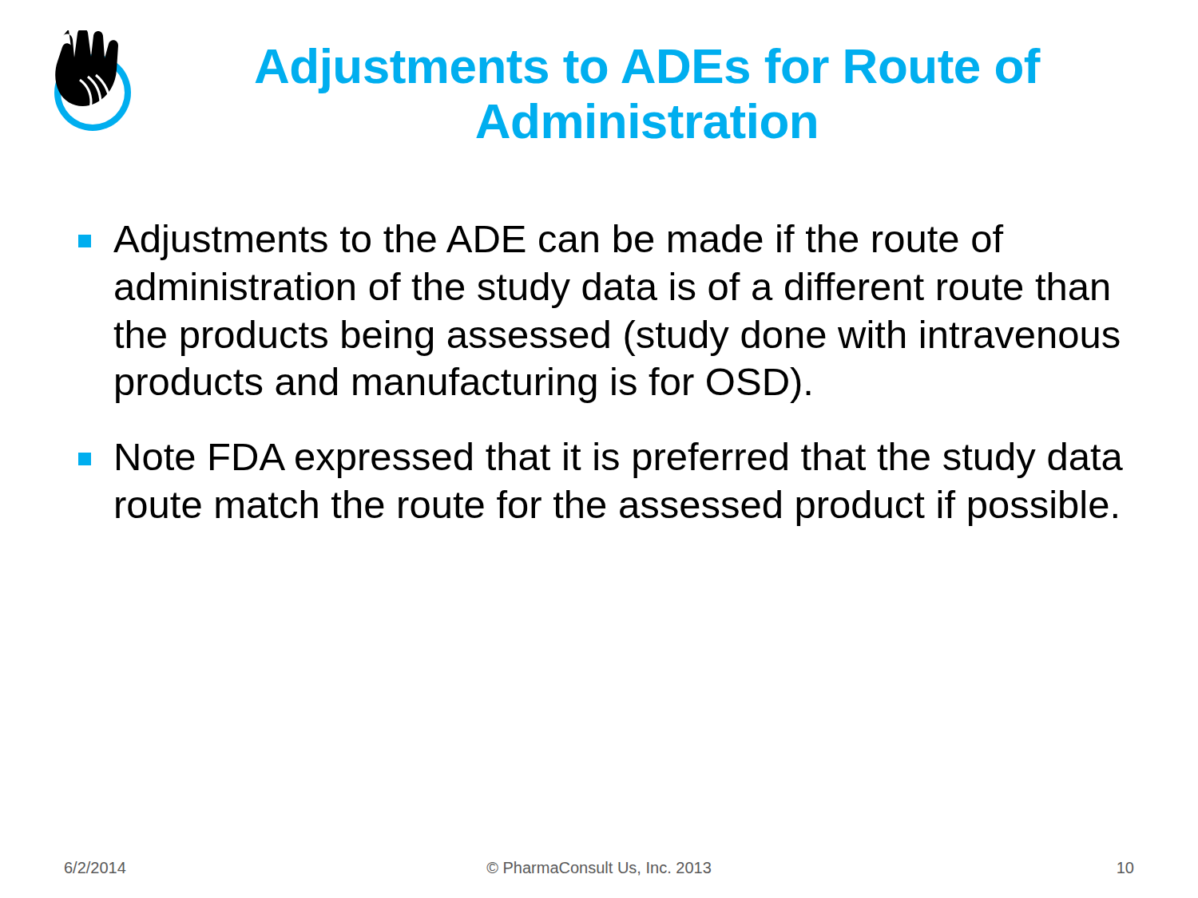Adjustments to ADEs for Route of Administration
Adjustments to the ADE can be made if the route of administration of the study data is of a different route than the products being assessed (study done with intravenous products and manufacturing is for OSD).
Note FDA expressed that it is preferred that the study data route match the route for the assessed product if possible.
6/2/2014 © PharmaConsult Us, Inc. 2013 10